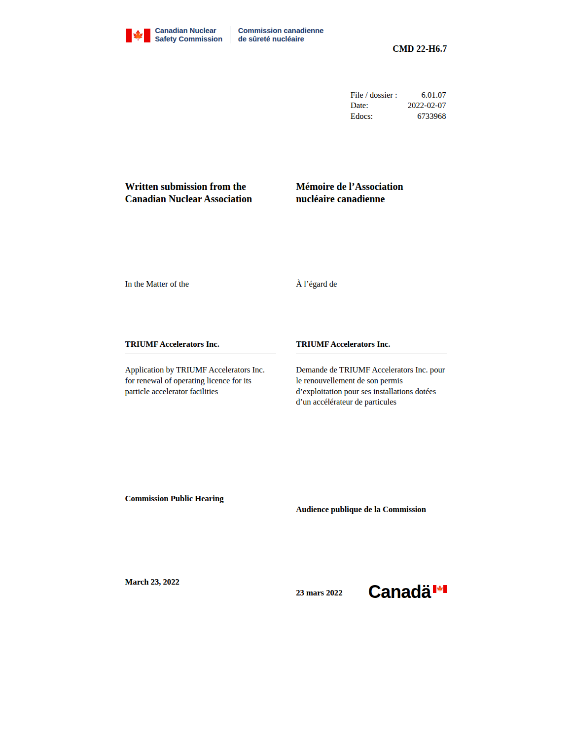🍁
Canadian Nuclear
Safety Commission Commission canadienne
de sûreté nucléaire
CMD 22-H6.7
| File / dossier : | 6.01.07 |
| Date: | 2022-02-07 |
| Edocs: | 6733968 |
Written submission from the
Canadian Nuclear Association
In the Matter of the
TRIUMF Accelerators Inc.
Application by TRIUMF Accelerators Inc. for renewal of operating licence for its particle accelerator facilities
Commission Public Hearing
March 23, 2022
Mémoire de l’Association
nucléaire canadienne
À l’égard de
TRIUMF Accelerators Inc.
Demande de TRIUMF Accelerators Inc. pour le renouvellement de son permis d’exploitation pour ses installations dotées d’un accélérateur de particules
Audience publique de la Commission
23 mars 2022
Canadä 🍁